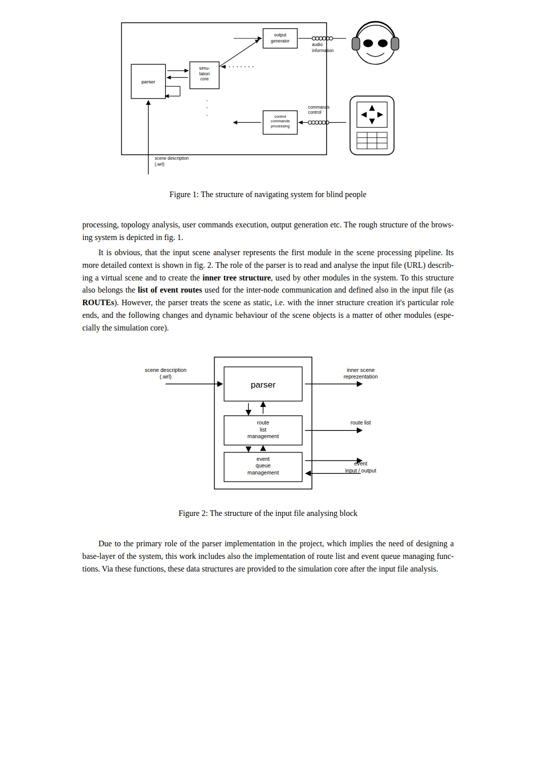output generator parser simu- lation core control commands processing . . . scene description (.wrl) audio information control commands
Figure 1: The structure of navigating system for blind people
processing, topology analysis, user commands execution, output generation etc. The rough structure of the browsing system is depicted in fig. 1.
It is obvious, that the input scene analyser represents the first module in the scene processing pipeline. Its more detailed context is shown in fig. 2. The role of the parser is to read and analyse the input file (URL) describing a virtual scene and to create the inner tree structure, used by other modules in the system. To this structure also belongs the list of event routes used for the inter-node communication and defined also in the input file (as ROUTEs). However, the parser treats the scene as static, i.e. with the inner structure creation it's particular role ends, and the following changes and dynamic behaviour of the scene objects is a matter of other modules (especially the simulation core).
parser route list management event queue management scene description (.wrl) inner scene reprezentation route list event input / output
Figure 2: The structure of the input file analysing block
Due to the primary role of the parser implementation in the project, which implies the need of designing a base-layer of the system, this work includes also the implementation of route list and event queue managing functions. Via these functions, these data structures are provided to the simulation core after the input file analysis.